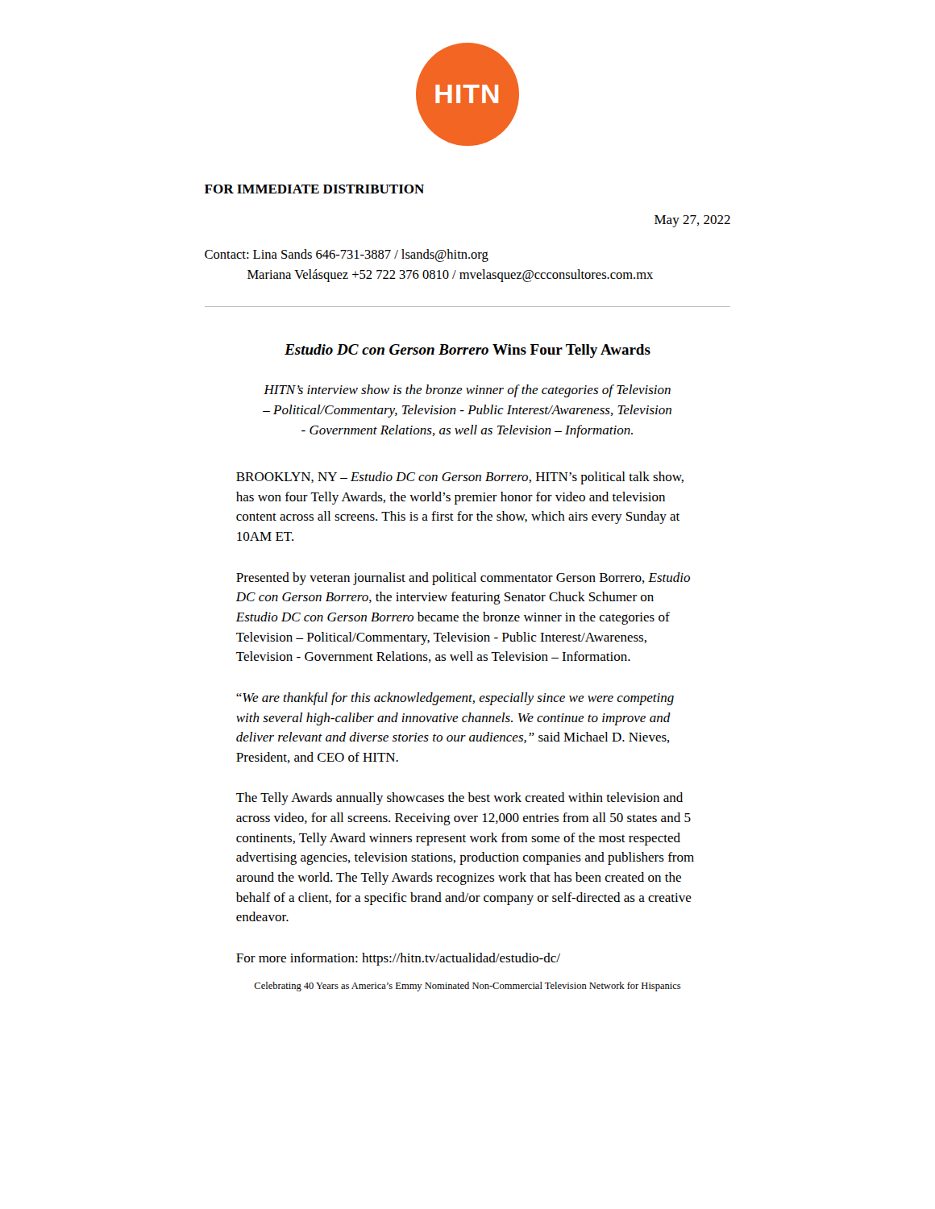HITN
FOR IMMEDIATE DISTRIBUTION
May 27, 2022
Contact: Lina Sands 646-731-3887 / lsands@hitn.org
Mariana Velásquez +52 722 376 0810 / mvelasquez@ccconsultores.com.mx
Estudio DC con Gerson Borrero Wins Four Telly Awards
HITN’s interview show is the bronze winner of the categories of Television – Political/Commentary, Television - Public Interest/Awareness, Television - Government Relations, as well as Television – Information.
BROOKLYN, NY – Estudio DC con Gerson Borrero, HITN’s political talk show, has won four Telly Awards, the world’s premier honor for video and television content across all screens. This is a first for the show, which airs every Sunday at 10AM ET.
Presented by veteran journalist and political commentator Gerson Borrero, Estudio DC con Gerson Borrero, the interview featuring Senator Chuck Schumer on Estudio DC con Gerson Borrero became the bronze winner in the categories of Television – Political/Commentary, Television - Public Interest/Awareness, Television - Government Relations, as well as Television – Information.
“We are thankful for this acknowledgement, especially since we were competing with several high-caliber and innovative channels. We continue to improve and deliver relevant and diverse stories to our audiences,” said Michael D. Nieves, President, and CEO of HITN.
The Telly Awards annually showcases the best work created within television and across video, for all screens. Receiving over 12,000 entries from all 50 states and 5 continents, Telly Award winners represent work from some of the most respected advertising agencies, television stations, production companies and publishers from around the world. The Telly Awards recognizes work that has been created on the behalf of a client, for a specific brand and/or company or self-directed as a creative endeavor.
For more information: https://hitn.tv/actualidad/estudio-dc/
Celebrating 40 Years as America’s Emmy Nominated Non-Commercial Television Network for Hispanics